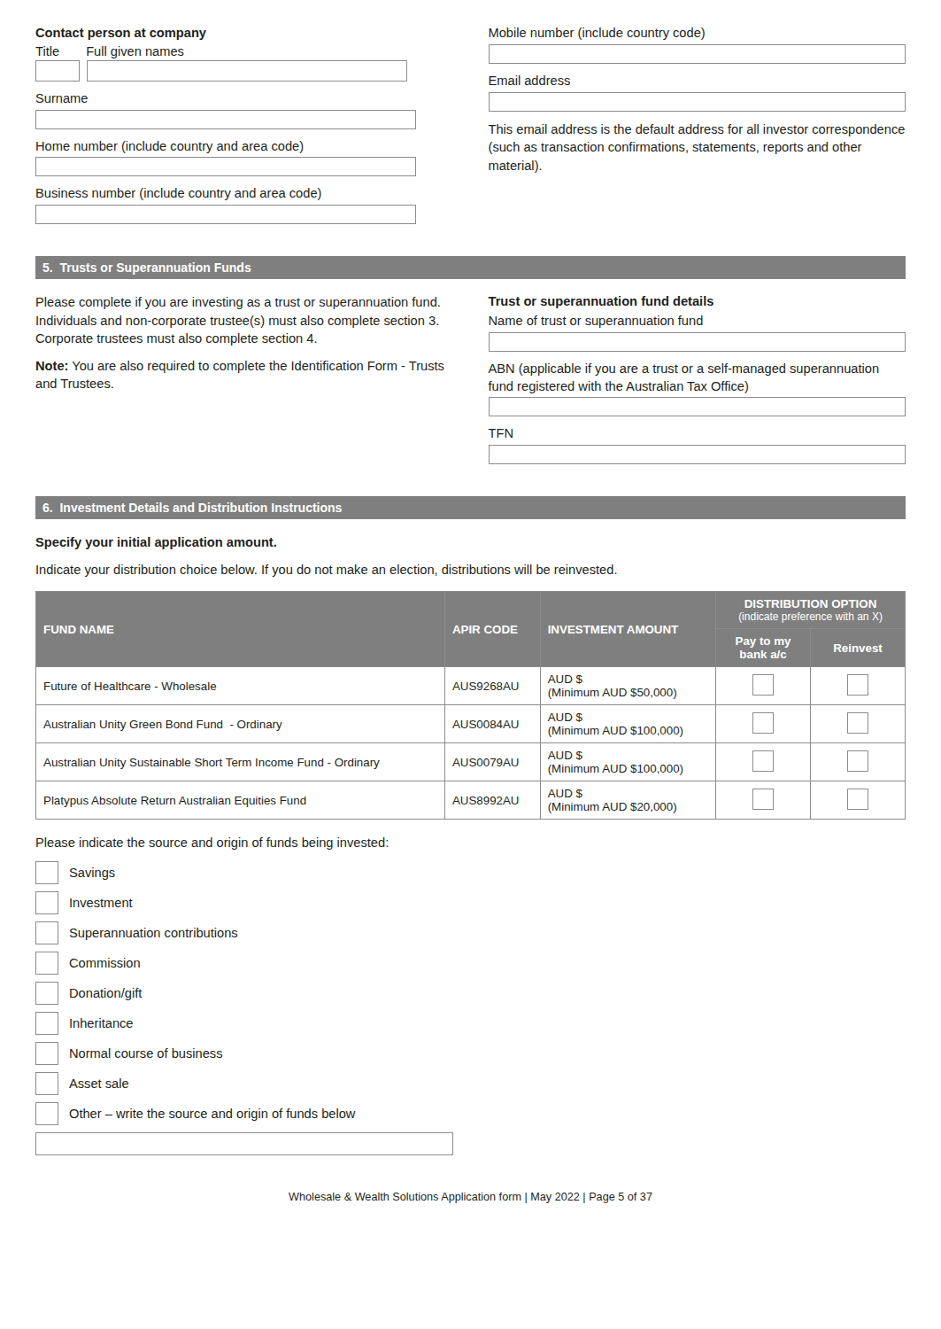Contact person at company
Title Full given names
Surname
Home number (include country and area code)
Business number (include country and area code)
Mobile number (include country code)
Email address
This email address is the default address for all investor correspondence (such as transaction confirmations, statements, reports and other material).
5. Trusts or Superannuation Funds
Please complete if you are investing as a trust or superannuation fund. Individuals and non-corporate trustee(s) must also complete section 3. Corporate trustees must also complete section 4.
Note: You are also required to complete the Identification Form - Trusts and Trustees.
Trust or superannuation fund details
Name of trust or superannuation fund
ABN (applicable if you are a trust or a self-managed superannuation fund registered with the Australian Tax Office)
TFN
6. Investment Details and Distribution Instructions
Specify your initial application amount.
Indicate your distribution choice below. If you do not make an election, distributions will be reinvested.
| FUND NAME | APIR CODE | INVESTMENT AMOUNT | DISTRIBUTION OPTION (indicate preference with an X) |
| --- | --- | --- | --- |
| Pay to my bank a/c | Reinvest |
| Future of Healthcare - Wholesale | AUS9268AU | AUD $ (Minimum AUD $50,000) | | |
| Australian Unity Green Bond Fund - Ordinary | AUS0084AU | AUD $ (Minimum AUD $100,000) | | |
| Australian Unity Sustainable Short Term Income Fund - Ordinary | AUS0079AU | AUD $ (Minimum AUD $100,000) | | |
| Platypus Absolute Return Australian Equities Fund | AUS8992AU | AUD $ (Minimum AUD $20,000) | | |
Please indicate the source and origin of funds being invested:
Savings
Investment
Superannuation contributions
Commission
Donation/gift
Inheritance
Normal course of business
Asset sale
Other – write the source and origin of funds below
Wholesale & Wealth Solutions Application form | May 2022 | Page 5 of 37